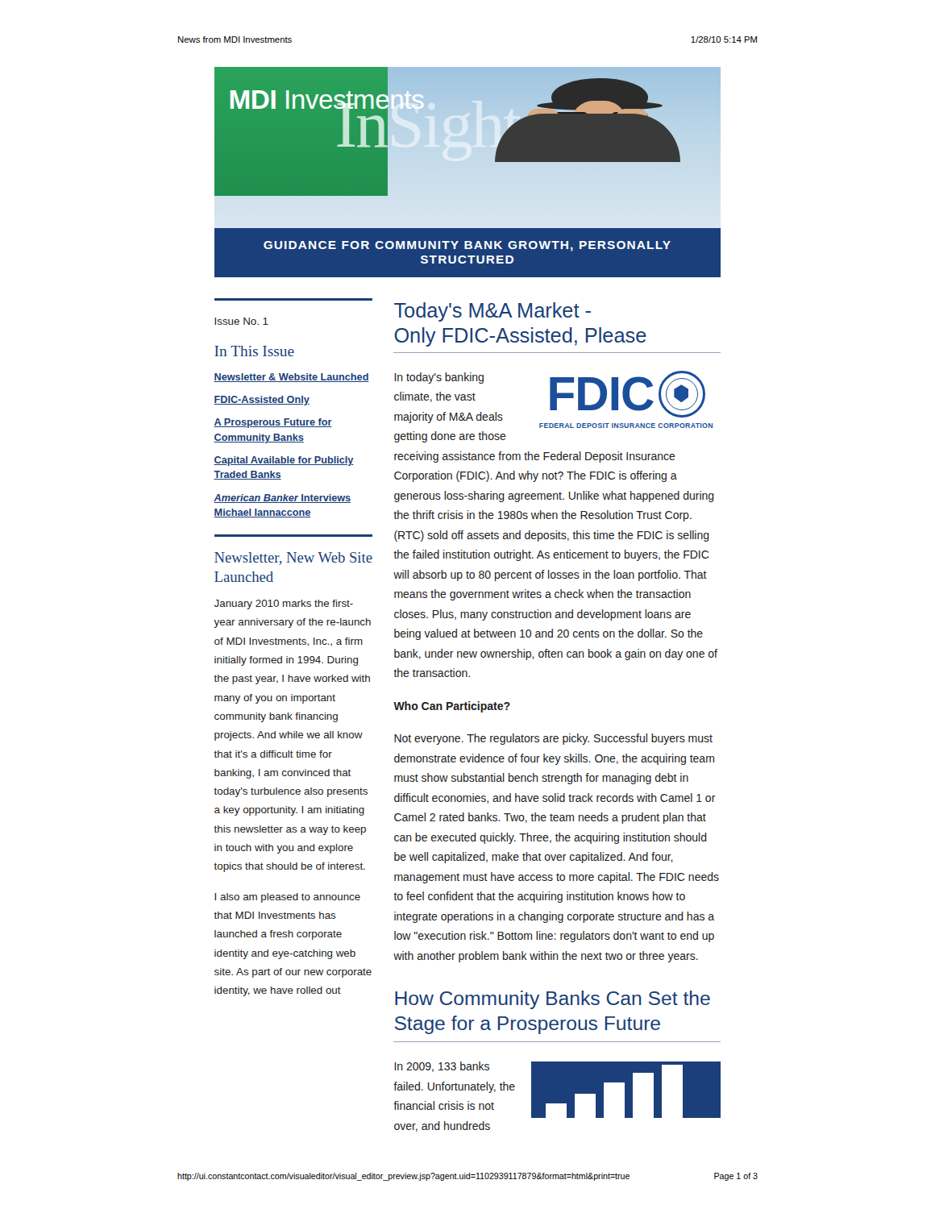News from MDI Investments 1/28/10 5:14 PM
In Sights
MDI Investments
GUIDANCE FOR COMMUNITY BANK GROWTH, PERSONALLY STRUCTURED
Issue No. 1
In This Issue
Newsletter & Website Launched
FDIC-Assisted Only
A Prosperous Future for Community Banks
Capital Available for Publicly Traded Banks
American Banker Interviews Michael Iannaccone
Newsletter, New Web Site Launched
January 2010 marks the first-year anniversary of the re-launch of MDI Investments, Inc., a firm initially formed in 1994. During the past year, I have worked with many of you on important community bank financing projects. And while we all know that it's a difficult time for banking, I am convinced that today's turbulence also presents a key opportunity. I am initiating this newsletter as a way to keep in touch with you and explore topics that should be of interest.
I also am pleased to announce that MDI Investments has launched a fresh corporate identity and eye-catching web site. As part of our new corporate identity, we have rolled out
Today's M&A Market -Only FDIC-Assisted, Please
FDIC
FEDERAL DEPOSIT INSURANCE CORPORATION
In today's banking climate, the vast majority of M&A deals getting done are those receiving assistance from the Federal Deposit Insurance Corporation (FDIC). And why not? The FDIC is offering a generous loss-sharing agreement. Unlike what happened during the thrift crisis in the 1980s when the Resolution Trust Corp. (RTC) sold off assets and deposits, this time the FDIC is selling the failed institution outright. As enticement to buyers, the FDIC will absorb up to 80 percent of losses in the loan portfolio. That means the government writes a check when the transaction closes. Plus, many construction and development loans are being valued at between 10 and 20 cents on the dollar. So the bank, under new ownership, often can book a gain on day one of the transaction.
Who Can Participate?
Not everyone. The regulators are picky. Successful buyers must demonstrate evidence of four key skills. One, the acquiring team must show substantial bench strength for managing debt in difficult economies, and have solid track records with Camel 1 or Camel 2 rated banks. Two, the team needs a prudent plan that can be executed quickly. Three, the acquiring institution should be well capitalized, make that over capitalized. And four, management must have access to more capital. The FDIC needs to feel confident that the acquiring institution knows how to integrate operations in a changing corporate structure and has a low "execution risk." Bottom line: regulators don't want to end up with another problem bank within the next two or three years.
How Community Banks Can Set the Stage for a Prosperous Future
In 2009, 133 banks failed. Unfortunately, the financial crisis is not over, and hundreds
http://ui.constantcontact.com/visualeditor/visual_editor_preview.jsp?agent.uid=1102939117879&format=html&print=true Page 1 of 3